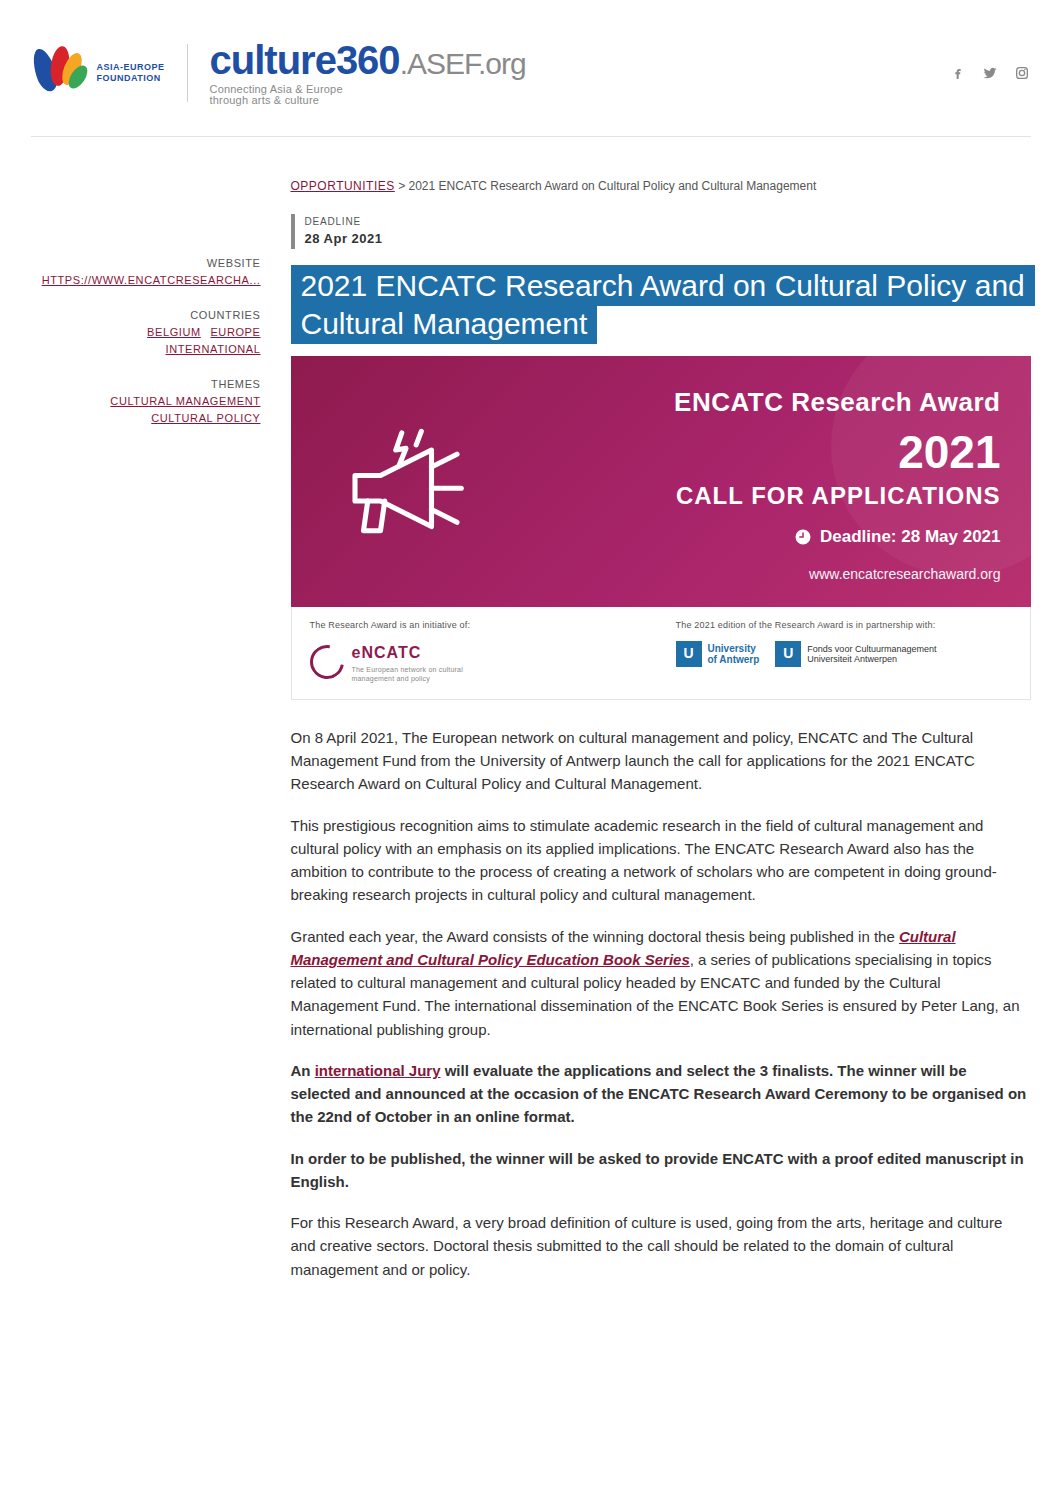Asia-Europe
Foundation
culture360.ASEF.org
Connecting Asia & Europe
through arts & culture
Website
https://www.encatcresearcha...
Countries
Belgium Europe
International
Themes
Cultural Management
Cultural Policy
Opportunities > 2021 ENCATC Research Award on Cultural Policy and Cultural Management
Deadline
28 Apr 2021
2021 ENCATC Research Award on Cultural Policy and Cultural Management
ENCATC Research Award
2021
CALL FOR APPLICATIONS
Deadline: 28 May 2021
www.encatcresearchaward.org
The Research Award is an initiative of:
eNCATC
The European network on cultural
management and policy
The 2021 edition of the Research Award is in partnership with:
U
University
of Antwerp
U
Fonds voor Cultuurmanagement
Universiteit Antwerpen
On 8 April 2021, The European network on cultural management and policy, ENCATC and The Cultural Management Fund from the University of Antwerp launch the call for applications for the 2021 ENCATC Research Award on Cultural Policy and Cultural Management.
This prestigious recognition aims to stimulate academic research in the field of cultural management and cultural policy with an emphasis on its applied implications. The ENCATC Research Award also has the ambition to contribute to the process of creating a network of scholars who are competent in doing ground-breaking research projects in cultural policy and cultural management.
Granted each year, the Award consists of the winning doctoral thesis being published in the Cultural Management and Cultural Policy Education Book Series, a series of publications specialising in topics related to cultural management and cultural policy headed by ENCATC and funded by the Cultural Management Fund. The international dissemination of the ENCATC Book Series is ensured by Peter Lang, an international publishing group.
An international Jury will evaluate the applications and select the 3 finalists. The winner will be selected and announced at the occasion of the ENCATC Research Award Ceremony to be organised on the 22nd of October in an online format.
In order to be published, the winner will be asked to provide ENCATC with a proof edited manuscript in English.
For this Research Award, a very broad definition of culture is used, going from the arts, heritage and culture and creative sectors. Doctoral thesis submitted to the call should be related to the domain of cultural management and or policy.